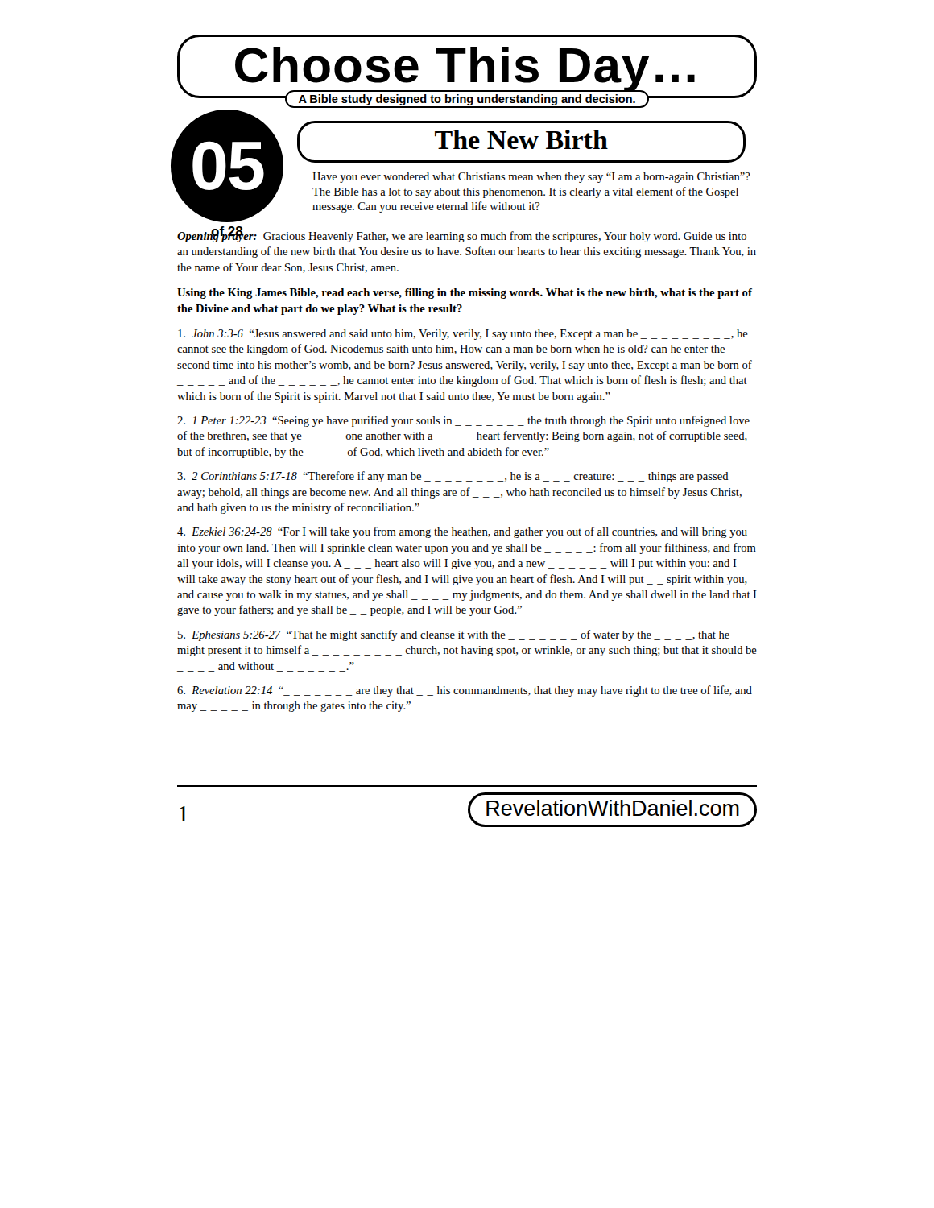Choose This Day…
A Bible study designed to bring understanding and decision.
05
of 28
The New Birth
Have you ever wondered what Christians mean when they say “I am a born-again Christian”? The Bible has a lot to say about this phenomenon. It is clearly a vital element of the Gospel message. Can you receive eternal life without it?
Opening prayer: Gracious Heavenly Father, we are learning so much from the scriptures, Your holy word. Guide us into an understanding of the new birth that You desire us to have. Soften our hearts to hear this exciting message. Thank You, in the name of Your dear Son, Jesus Christ, amen.
Using the King James Bible, read each verse, filling in the missing words. What is the new birth, what is the part of the Divine and what part do we play? What is the result?
1. John 3:3-6 “Jesus answered and said unto him, Verily, verily, I say unto thee, Except a man be _ _ _ _ _ _ _ _ _, he cannot see the kingdom of God. Nicodemus saith unto him, How can a man be born when he is old? can he enter the second time into his mother’s womb, and be born? Jesus answered, Verily, verily, I say unto thee, Except a man be born of _ _ _ _ _ and of the _ _ _ _ _ _, he cannot enter into the kingdom of God. That which is born of flesh is flesh; and that which is born of the Spirit is spirit. Marvel not that I said unto thee, Ye must be born again.”
2. 1 Peter 1:22-23 “Seeing ye have purified your souls in _ _ _ _ _ _ _ the truth through the Spirit unto unfeigned love of the brethren, see that ye _ _ _ _ one another with a _ _ _ _ heart fervently: Being born again, not of corruptible seed, but of incorruptible, by the _ _ _ _ of God, which liveth and abideth for ever.”
3. 2 Corinthians 5:17-18 “Therefore if any man be _ _ _ _ _ _ _ _, he is a _ _ _ creature: _ _ _ things are passed away; behold, all things are become new. And all things are of _ _ _, who hath reconciled us to himself by Jesus Christ, and hath given to us the ministry of reconciliation.”
4. Ezekiel 36:24-28 “For I will take you from among the heathen, and gather you out of all countries, and will bring you into your own land. Then will I sprinkle clean water upon you and ye shall be _ _ _ _ _: from all your filthiness, and from all your idols, will I cleanse you. A _ _ _ heart also will I give you, and a new _ _ _ _ _ _ will I put within you: and I will take away the stony heart out of your flesh, and I will give you an heart of flesh. And I will put _ _ spirit within you, and cause you to walk in my statues, and ye shall _ _ _ _ my judgments, and do them. And ye shall dwell in the land that I gave to your fathers; and ye shall be _ _ people, and I will be your God.”
5. Ephesians 5:26-27 “That he might sanctify and cleanse it with the _ _ _ _ _ _ _ of water by the _ _ _ _, that he might present it to himself a _ _ _ _ _ _ _ _ _ church, not having spot, or wrinkle, or any such thing; but that it should be _ _ _ _ and without _ _ _ _ _ _ _.”
6. Revelation 22:14 “_ _ _ _ _ _ _ are they that _ _ his commandments, that they may have right to the tree of life, and may _ _ _ _ _ in through the gates into the city.”
1
RevelationWithDaniel.com